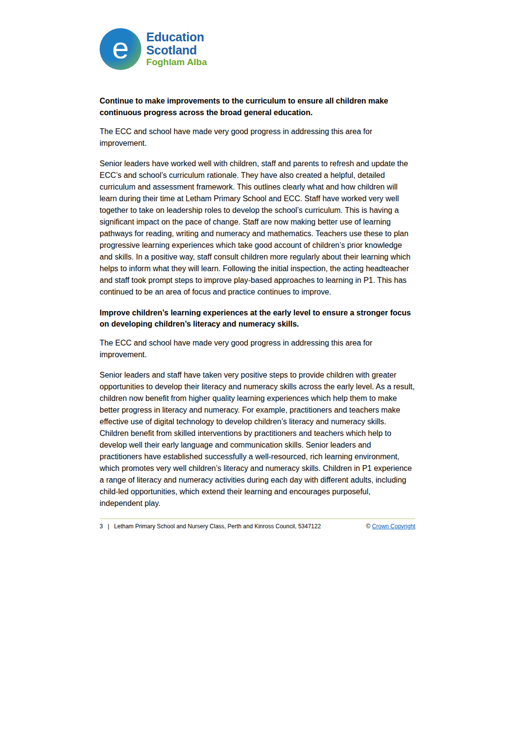Education Scotland Foghlam Alba
Continue to make improvements to the curriculum to ensure all children make continuous progress across the broad general education.
The ECC and school have made very good progress in addressing this area for improvement.
Senior leaders have worked well with children, staff and parents to refresh and update the ECC’s and school’s curriculum rationale. They have also created a helpful, detailed curriculum and assessment framework. This outlines clearly what and how children will learn during their time at Letham Primary School and ECC. Staff have worked very well together to take on leadership roles to develop the school’s curriculum. This is having a significant impact on the pace of change. Staff are now making better use of learning pathways for reading, writing and numeracy and mathematics. Teachers use these to plan progressive learning experiences which take good account of children’s prior knowledge and skills. In a positive way, staff consult children more regularly about their learning which helps to inform what they will learn. Following the initial inspection, the acting headteacher and staff took prompt steps to improve play-based approaches to learning in P1. This has continued to be an area of focus and practice continues to improve.
Improve children’s learning experiences at the early level to ensure a stronger focus on developing children’s literacy and numeracy skills.
The ECC and school have made very good progress in addressing this area for improvement.
Senior leaders and staff have taken very positive steps to provide children with greater opportunities to develop their literacy and numeracy skills across the early level. As a result, children now benefit from higher quality learning experiences which help them to make better progress in literacy and numeracy. For example, practitioners and teachers make effective use of digital technology to develop children’s literacy and numeracy skills. Children benefit from skilled interventions by practitioners and teachers which help to develop well their early language and communication skills. Senior leaders and practitioners have established successfully a well-resourced, rich learning environment, which promotes very well children’s literacy and numeracy skills. Children in P1 experience a range of literacy and numeracy activities during each day with different adults, including child-led opportunities, which extend their learning and encourages purposeful, independent play.
3 | Letham Primary School and Nursery Class, Perth and Kinross Council, 5347122
© Crown Copyright